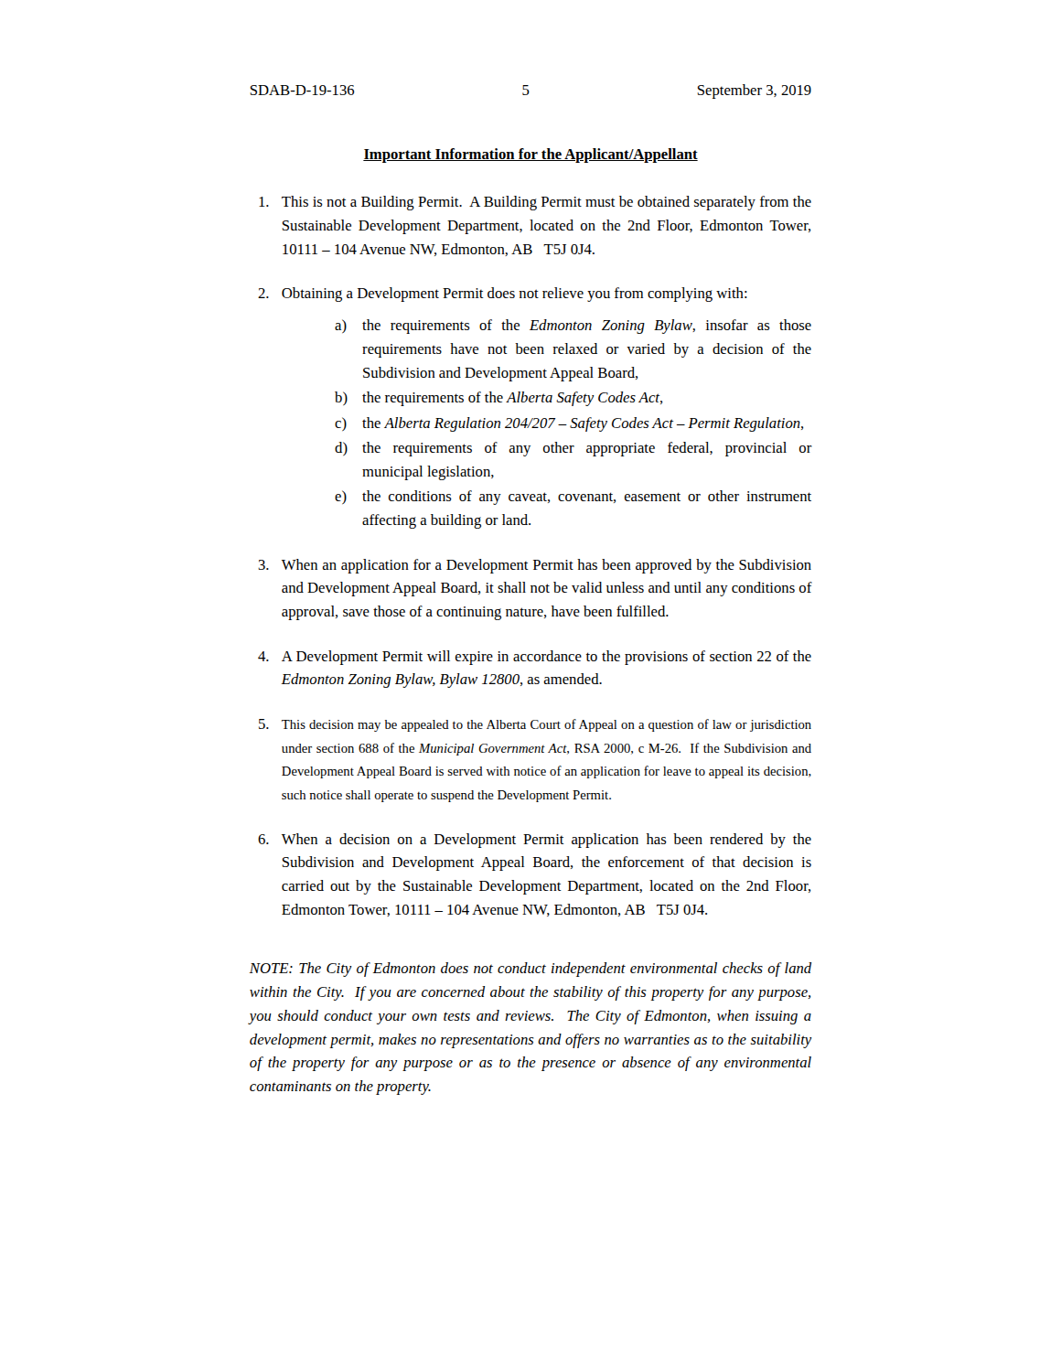SDAB-D-19-136 5 September 3, 2019
Important Information for the Applicant/Appellant
This is not a Building Permit. A Building Permit must be obtained separately from the Sustainable Development Department, located on the 2nd Floor, Edmonton Tower, 10111 – 104 Avenue NW, Edmonton, AB T5J 0J4.
Obtaining a Development Permit does not relieve you from complying with:
the requirements of the Edmonton Zoning Bylaw, insofar as those requirements have not been relaxed or varied by a decision of the Subdivision and Development Appeal Board,
the requirements of the Alberta Safety Codes Act,
the Alberta Regulation 204/207 – Safety Codes Act – Permit Regulation,
the requirements of any other appropriate federal, provincial or municipal legislation,
the conditions of any caveat, covenant, easement or other instrument affecting a building or land.
When an application for a Development Permit has been approved by the Subdivision and Development Appeal Board, it shall not be valid unless and until any conditions of approval, save those of a continuing nature, have been fulfilled.
A Development Permit will expire in accordance to the provisions of section 22 of the Edmonton Zoning Bylaw, Bylaw 12800, as amended.
This decision may be appealed to the Alberta Court of Appeal on a question of law or jurisdiction under section 688 of the Municipal Government Act, RSA 2000, c M-26. If the Subdivision and Development Appeal Board is served with notice of an application for leave to appeal its decision, such notice shall operate to suspend the Development Permit.
When a decision on a Development Permit application has been rendered by the Subdivision and Development Appeal Board, the enforcement of that decision is carried out by the Sustainable Development Department, located on the 2nd Floor, Edmonton Tower, 10111 – 104 Avenue NW, Edmonton, AB T5J 0J4.
NOTE: The City of Edmonton does not conduct independent environmental checks of land within the City. If you are concerned about the stability of this property for any purpose, you should conduct your own tests and reviews. The City of Edmonton, when issuing a development permit, makes no representations and offers no warranties as to the suitability of the property for any purpose or as to the presence or absence of any environmental contaminants on the property.